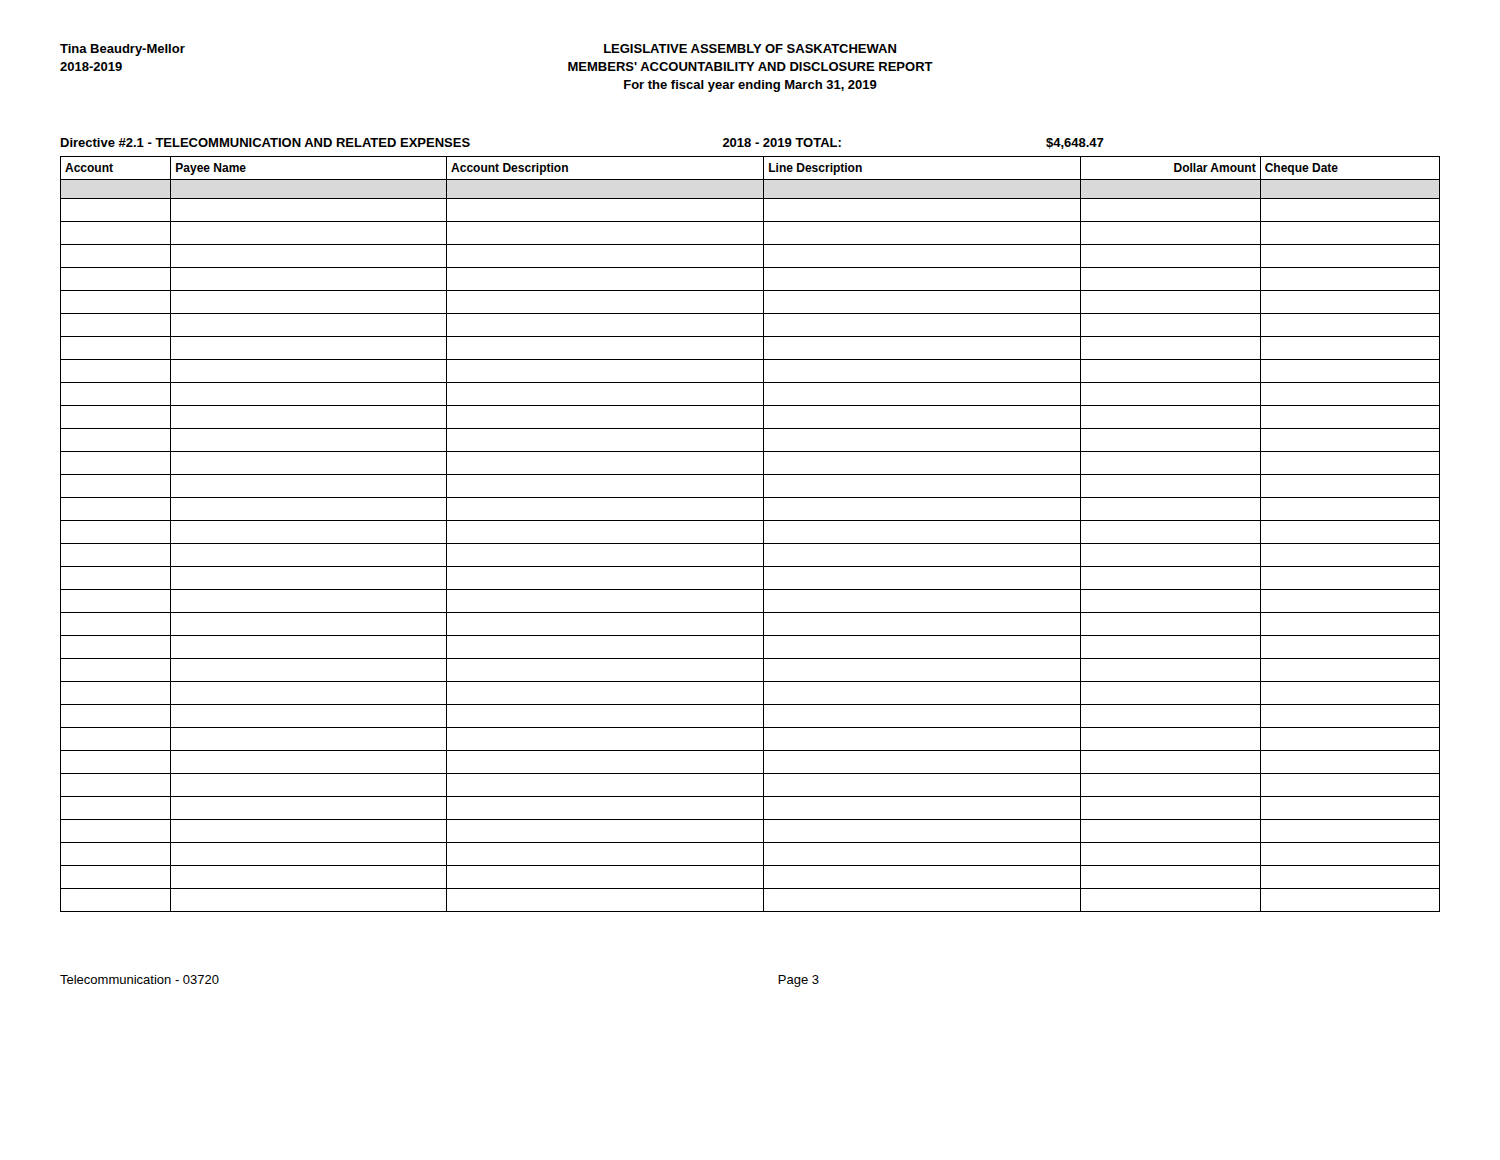Tina Beaudry-Mellor
2018-2019
LEGISLATIVE ASSEMBLY OF SASKATCHEWAN
MEMBERS' ACCOUNTABILITY AND DISCLOSURE REPORT
For the fiscal year ending March 31, 2019
Directive #2.1 - TELECOMMUNICATION AND RELATED EXPENSES
2018 - 2019 TOTAL:
$4,648.47
| Account | Payee Name | Account Description | Line Description | Dollar Amount | Cheque Date |
| --- | --- | --- | --- | --- | --- |
Telecommunication - 03720
Page 3